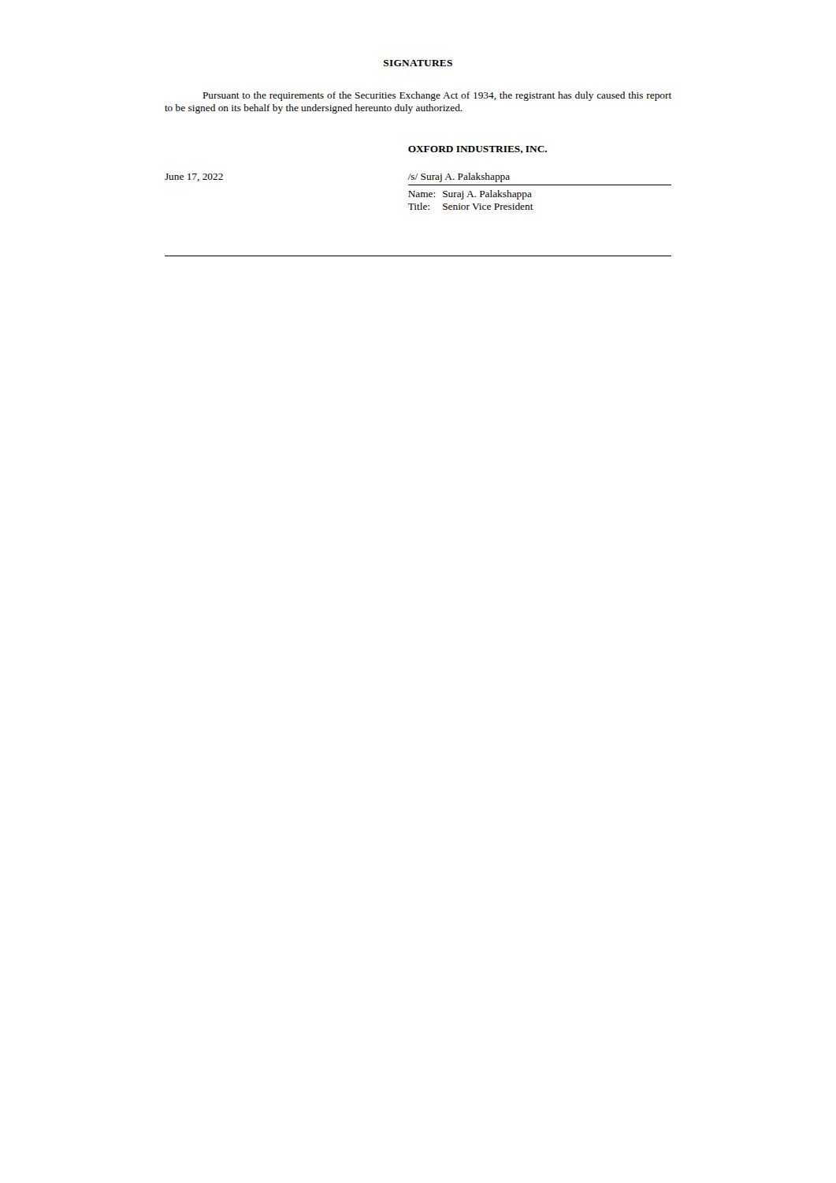SIGNATURES
Pursuant to the requirements of the Securities Exchange Act of 1934, the registrant has duly caused this report to be signed on its behalf by the undersigned hereunto duly authorized.
OXFORD INDUSTRIES, INC.
| June 17, 2022 | /s/ Suraj A. Palakshappa / Name: / Suraj A. Palakshappa / / Title: / Senior Vice President / |